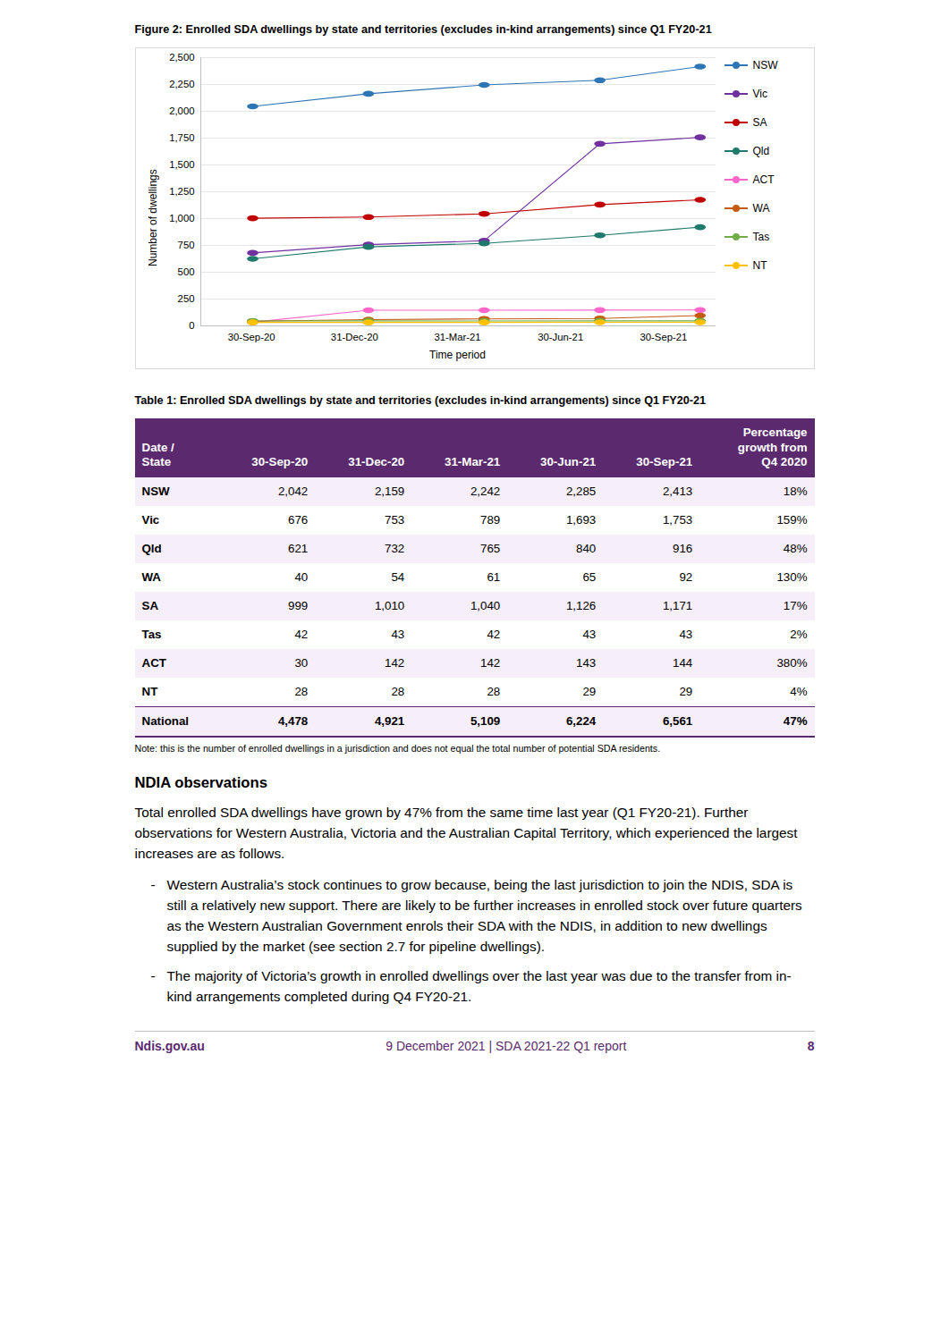Figure 2: Enrolled SDA dwellings by state and territories (excludes in-kind arrangements) since Q1 FY20-21
Number of dwellings
2,500 2,250 2,000 1,750 1,500 1,250 1,000 750 500 250 0
30-Sep-20 31-Dec-20 31-Mar-21 30-Jun-21 30-Sep-21
Time period
NSW
Vic
SA
Qld
ACT
WA
Tas
NT
Table 1: Enrolled SDA dwellings by state and territories (excludes in-kind arrangements) since Q1 FY20-21
| Date / State | 30-Sep-20 | 31-Dec-20 | 31-Mar-21 | 30-Jun-21 | 30-Sep-21 | Percentage growth from Q4 2020 |
| --- | --- | --- | --- | --- | --- | --- |
| NSW | 2,042 | 2,159 | 2,242 | 2,285 | 2,413 | 18% |
| Vic | 676 | 753 | 789 | 1,693 | 1,753 | 159% |
| Qld | 621 | 732 | 765 | 840 | 916 | 48% |
| WA | 40 | 54 | 61 | 65 | 92 | 130% |
| SA | 999 | 1,010 | 1,040 | 1,126 | 1,171 | 17% |
| Tas | 42 | 43 | 42 | 43 | 43 | 2% |
| ACT | 30 | 142 | 142 | 143 | 144 | 380% |
| NT | 28 | 28 | 28 | 29 | 29 | 4% |
| National | 4,478 | 4,921 | 5,109 | 6,224 | 6,561 | 47% |
Note: this is the number of enrolled dwellings in a jurisdiction and does not equal the total number of potential SDA residents.
NDIA observations
Total enrolled SDA dwellings have grown by 47% from the same time last year (Q1 FY20-21). Further observations for Western Australia, Victoria and the Australian Capital Territory, which experienced the largest increases are as follows.
Western Australia’s stock continues to grow because, being the last jurisdiction to join the NDIS, SDA is still a relatively new support. There are likely to be further increases in enrolled stock over future quarters as the Western Australian Government enrols their SDA with the NDIS, in addition to new dwellings supplied by the market (see section 2.7 for pipeline dwellings).
The majority of Victoria’s growth in enrolled dwellings over the last year was due to the transfer from in-kind arrangements completed during Q4 FY20-21.
Ndis.gov.au 9 December 2021 | SDA 2021-22 Q1 report 8